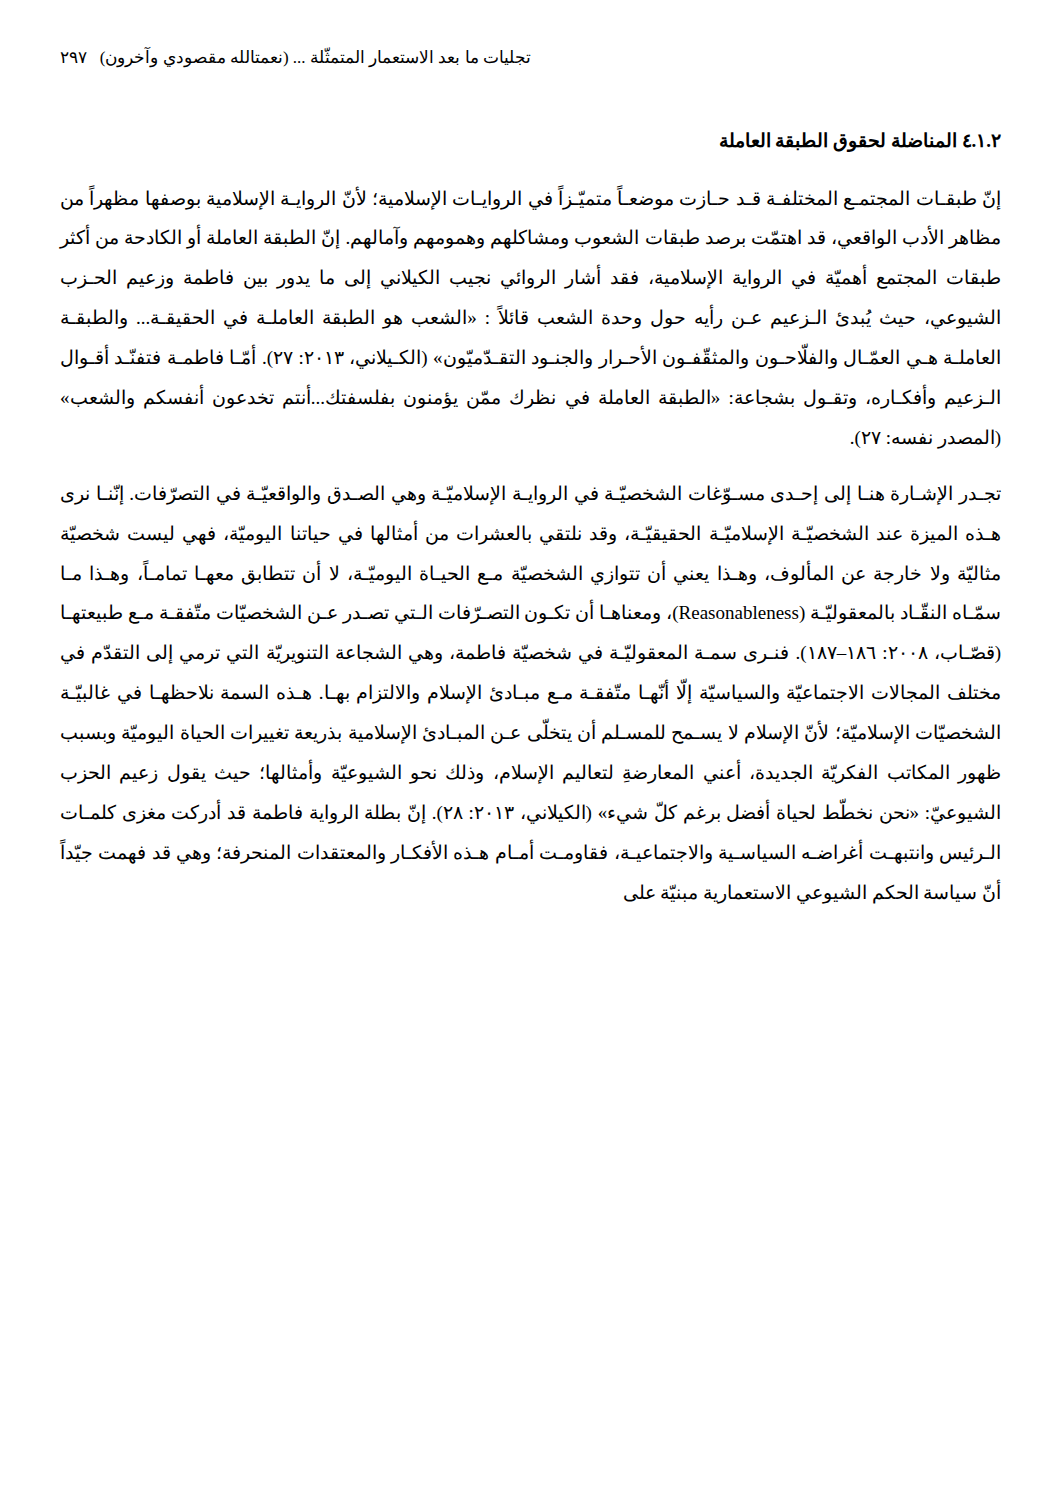تجليات ما بعد الاستعمار المتمثّلة ... (نعمتالله مقصودي وآخرون) ٢٩٧
٤.١.٢ المناضلة لحقوق الطبقة العاملة
إنّ طبقـات المجتمـع المختلفـة قـد حـازت موضعـاً متميّـزاً في الروايـات الإسلامية؛ لأنّ الروايـة الإسلامية بوصفها مظهراً من مظاهر الأدب الواقعي، قد اهتمّت برصد طبقات الشعوب ومشاكلهم وهمومهم وآمالهم. إنّ الطبقة العاملة أو الكادحة من أكثر طبقات المجتمع أهميّة في الرواية الإسلامية، فقد أشار الروائي نجيب الكيلاني إلى ما يدور بين فاطمة وزعيم الحـزب الشيوعي، حيث يُبدئ الـزعيم عـن رأيه حول وحدة الشعب قائلاً : «الشعب هو الطبقة العاملـة في الحقيقـة... والطبقـة العاملـة هـي العمّـال والفلّاحـون والمثقّفـون الأحـرار والجنـود التقـدّميّون» (الكـيلاني، ٢٠١٣: ٢٧). أمّـا فاطمـة فتفنّـد أقـوال الـزعيم وأفكـاره، وتقـول بشجاعة: «الطبقة العاملة في نظرك ممّن يؤمنون بفلسفتك...أنتم تخدعون أنفسكم والشعب» (المصدر نفسه: ٢٧).
تجـدر الإشـارة هنـا إلى إحـدى مسـوّغات الشخصيّـة في الروايـة الإسلاميّـة وهي الصـدق والواقعيّـة في التصرّفات. إنّنـا نرى هـذه الميزة عند الشخصيّـة الإسلاميّـة الحقيقيّـة، وقد نلتقي بالعشرات من أمثالها في حياتنا اليوميّة، فهي ليست شخصيّة مثاليّة ولا خارجة عن المألوف، وهـذا يعني أن تتوازي الشخصيّة مـع الحيـاة اليوميّـة، لا أن تتطابق معهـا تمامـاً، وهـذا مـا سمّـاه النقّـاد بالمعقوليّـة (Reasonableness)، ومعناهـا أن تكـون التصـرّفات الـتي تصـدر عـن الشخصيّات متّفقـة مـع طبيعتهـا (قصّـاب، ٢٠٠٨: ١٨٦–١٨٧). فنـرى سمـة المعقوليّـة في شخصيّة فاطمة، وهي الشجاعة التنويريّة التي ترمي إلى التقدّم في مختلف المجالات الاجتماعيّة والسياسيّة إلّا أنّهـا متّفقـة مـع مبـادئ الإسلام والالتزام بهـا. هـذه السمة نلاحظهـا في غالبيّـة الشخصيّات الإسلاميّة؛ لأنّ الإسلام لا يسـمح للمسـلم أن يتخلّى عـن المبـادئ الإسلامية بذريعة تغييرات الحياة اليوميّة وبسبب ظهور المكاتب الفكريّة الجديدة، أعني المعارضةِ لتعاليم الإسلام، وذلك نحو الشيوعيّة وأمثالها؛ حيث يقول زعيم الحزب الشيوعيّ: «نحن نخطّط لحياة أفضل برغم كلّ شيء» (الكيلاني، ٢٠١٣: ٢٨). إنّ بطلة الرواية فاطمة قد أدركت مغزى كلمـات الـرئيس وانتبهـت أغراضـه السياسـية والاجتماعيـة، فقاومـت أمـام هـذه الأفكـار والمعتقدات المنحرفة؛ وهي قد فهمت جيّداً أنّ سياسة الحكم الشيوعي الاستعمارية مبنيّة على